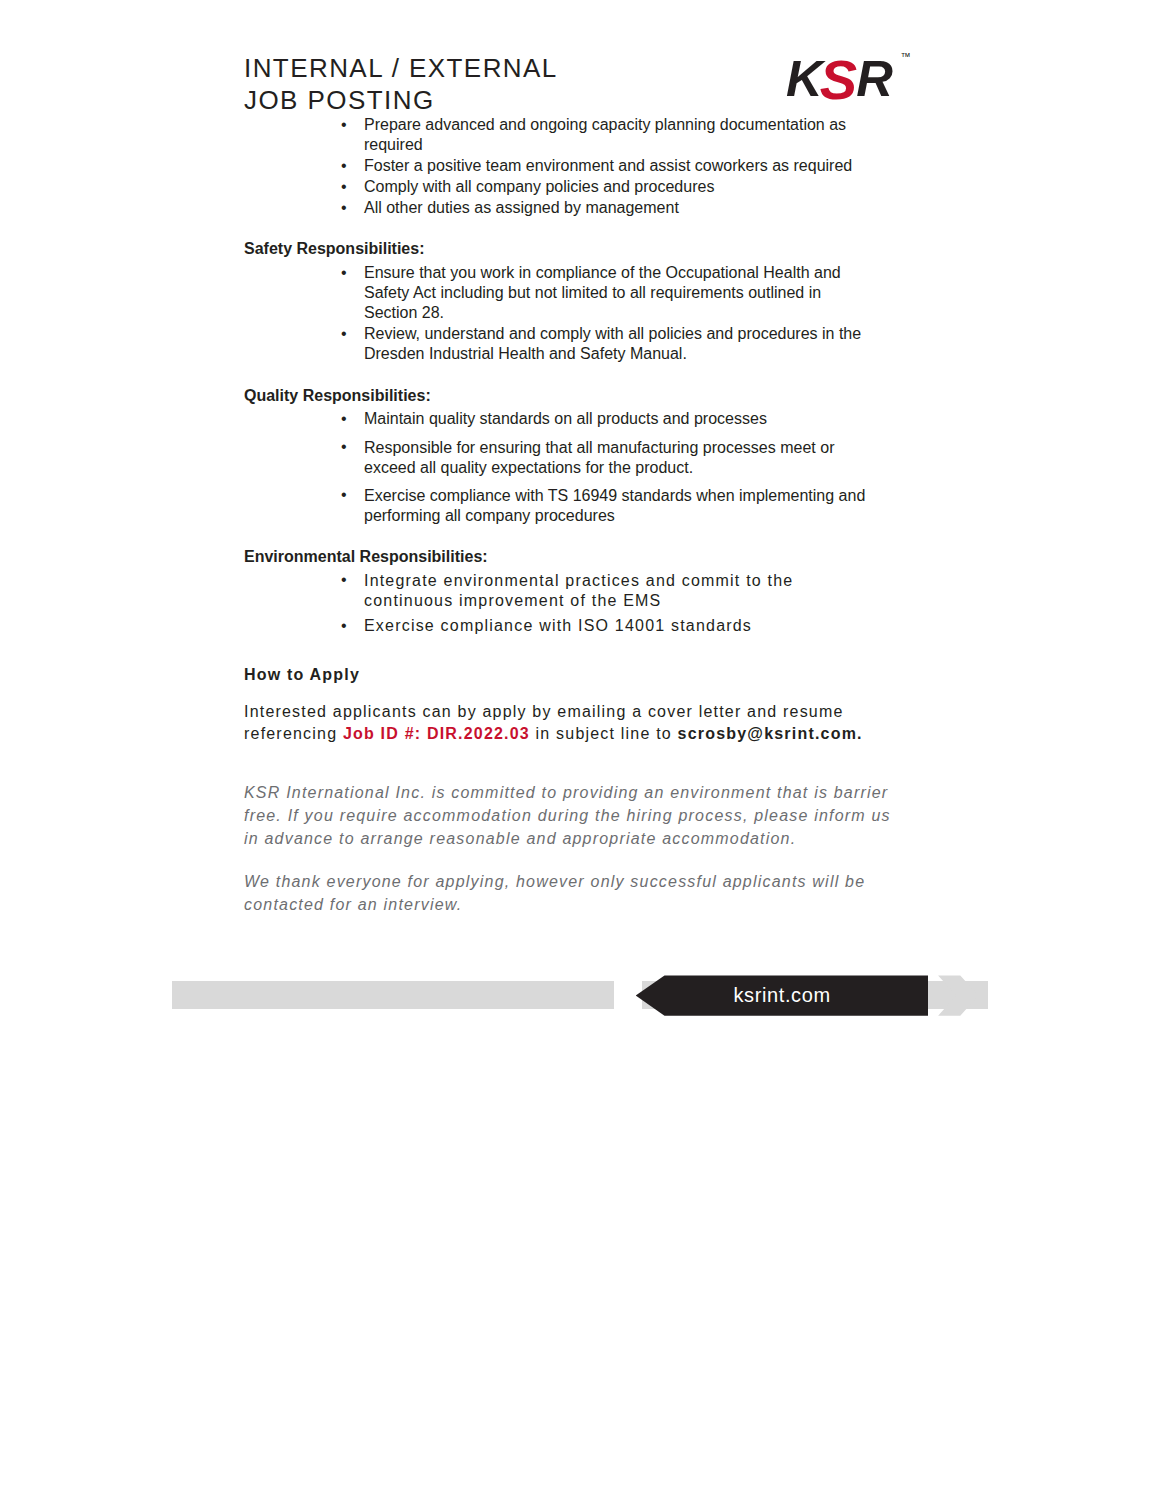INTERNAL / EXTERNAL
JOB POSTING
K S R ™
Prepare advanced and ongoing capacity planning documentation as required
Foster a positive team environment and assist coworkers as required
Comply with all company policies and procedures
All other duties as assigned by management
Safety Responsibilities:
Ensure that you work in compliance of the Occupational Health and Safety Act including but not limited to all requirements outlined in Section 28.
Review, understand and comply with all policies and procedures in the Dresden Industrial Health and Safety Manual.
Quality Responsibilities:
Maintain quality standards on all products and processes
Responsible for ensuring that all manufacturing processes meet or exceed all quality expectations for the product.
Exercise compliance with TS 16949 standards when implementing and performing all company procedures
Environmental Responsibilities:
Integrate environmental practices and commit to the continuous improvement of the EMS
Exercise compliance with ISO 14001 standards
How to Apply
Interested applicants can by apply by emailing a cover letter and resume referencing Job ID #: DIR.2022.03 in subject line to scrosby@ksrint.com.
KSR International Inc. is committed to providing an environment that is barrier free. If you require accommodation during the hiring process, please inform us in advance to arrange reasonable and appropriate accommodation.
We thank everyone for applying, however only successful applicants will be contacted for an interview.
ksrint.com